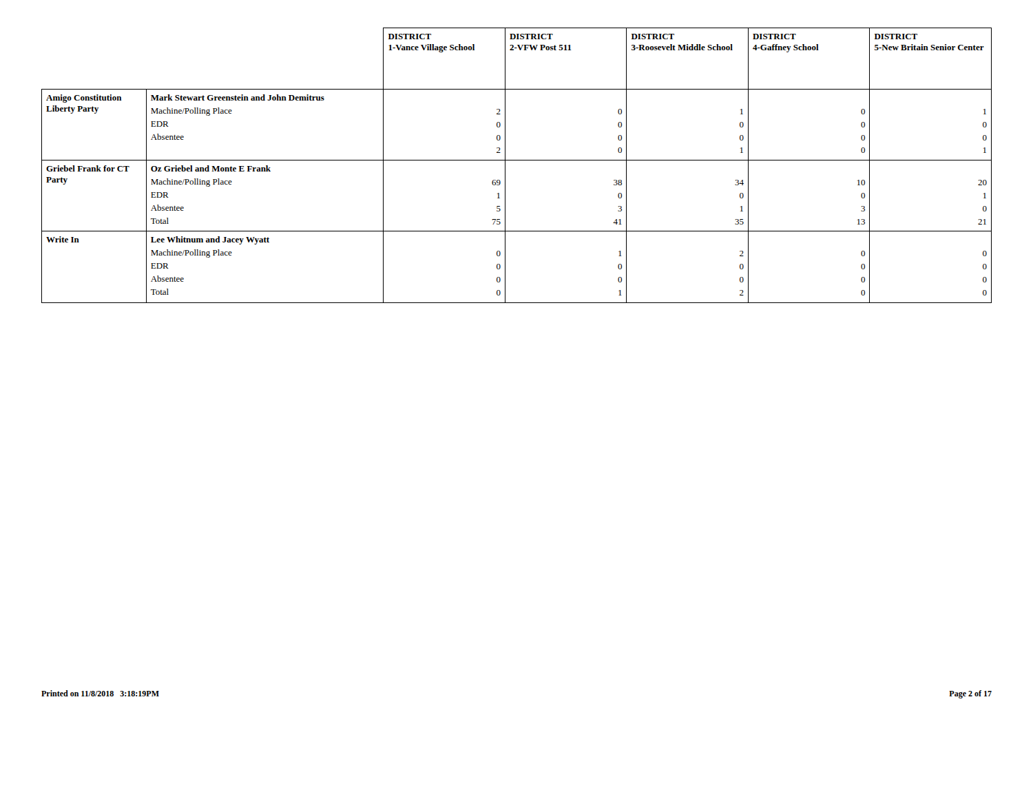| | DISTRICT 1-Vance Village School | DISTRICT 2-VFW Post 511 | DISTRICT 3-Roosevelt Middle School | DISTRICT 4-Gaffney School | DISTRICT 5-New Britain Senior Center |
| --- | --- | --- | --- | --- | --- |
| Amigo Constitution Liberty Party | Mark Stewart Greenstein and John Demitrus Machine/Polling Place EDR Absentee | 0 2 0 0 2 | 0 0 0 0 0 | 0 1 0 0 1 | 0 0 0 0 0 | 0 1 0 0 1 |
| Griebel Frank for CT Party | Oz Griebel and Monte E Frank Machine/Polling Place EDR Absentee Total | 0 69 1 5 75 | 0 38 0 3 41 | 0 34 0 1 35 | 0 10 0 3 13 | 0 20 1 0 21 |
| Write In | Lee Whitnum and Jacey Wyatt Machine/Polling Place EDR Absentee Total | 0 0 0 0 0 | 0 1 0 0 1 | 0 2 0 0 2 | 0 0 0 0 0 | 0 0 0 0 0 |
Printed on 11/8/2018 3:18:19PM
Page 2 of 17